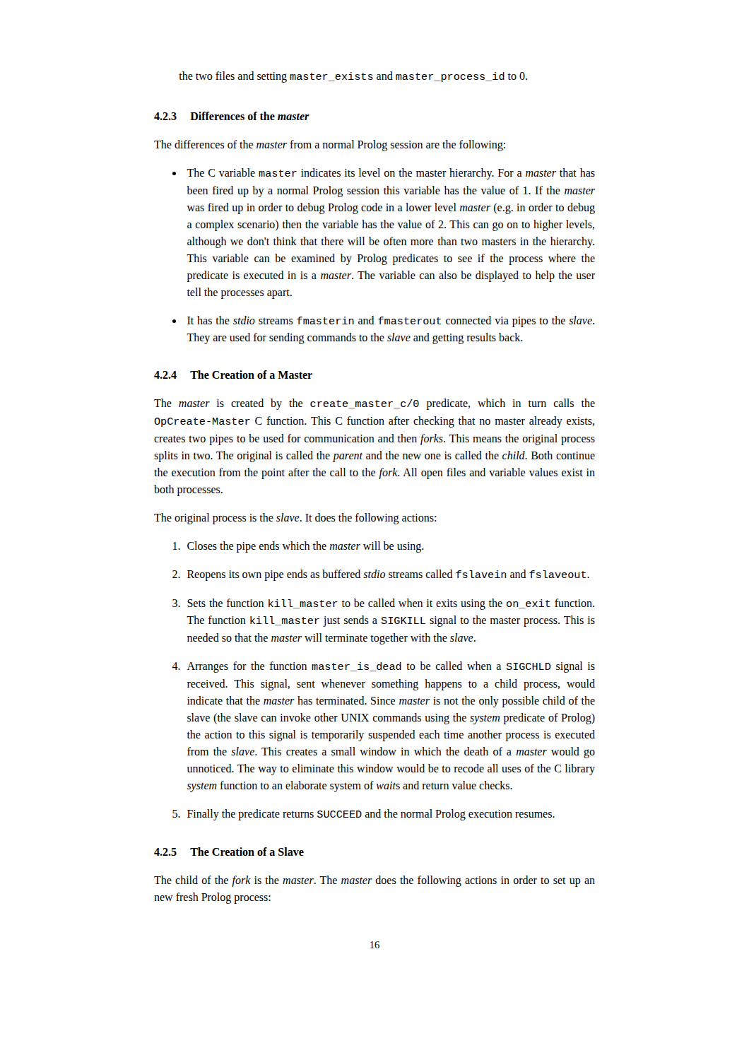the two files and setting master_exists and master_process_id to 0.
4.2.3 Differences of the master
The differences of the master from a normal Prolog session are the following:
The C variable master indicates its level on the master hierarchy. For a master that has been fired up by a normal Prolog session this variable has the value of 1. If the master was fired up in order to debug Prolog code in a lower level master (e.g. in order to debug a complex scenario) then the variable has the value of 2. This can go on to higher levels, although we don't think that there will be often more than two masters in the hierarchy. This variable can be examined by Prolog predicates to see if the process where the predicate is executed in is a master. The variable can also be displayed to help the user tell the processes apart.
It has the stdio streams fmasterin and fmasterout connected via pipes to the slave. They are used for sending commands to the slave and getting results back.
4.2.4 The Creation of a Master
The master is created by the create_master_c/0 predicate, which in turn calls the OpCreate-Master C function. This C function after checking that no master already exists, creates two pipes to be used for communication and then forks. This means the original process splits in two. The original is called the parent and the new one is called the child. Both continue the execution from the point after the call to the fork. All open files and variable values exist in both processes.
The original process is the slave. It does the following actions:
Closes the pipe ends which the master will be using.
Reopens its own pipe ends as buffered stdio streams called fslavein and fslaveout.
Sets the function kill_master to be called when it exits using the on_exit function. The function kill_master just sends a SIGKILL signal to the master process. This is needed so that the master will terminate together with the slave.
Arranges for the function master_is_dead to be called when a SIGCHLD signal is received. This signal, sent whenever something happens to a child process, would indicate that the master has terminated. Since master is not the only possible child of the slave (the slave can invoke other UNIX commands using the system predicate of Prolog) the action to this signal is temporarily suspended each time another process is executed from the slave. This creates a small window in which the death of a master would go unnoticed. The way to eliminate this window would be to recode all uses of the C library system function to an elaborate system of waits and return value checks.
Finally the predicate returns SUCCEED and the normal Prolog execution resumes.
4.2.5 The Creation of a Slave
The child of the fork is the master. The master does the following actions in order to set up an new fresh Prolog process:
16